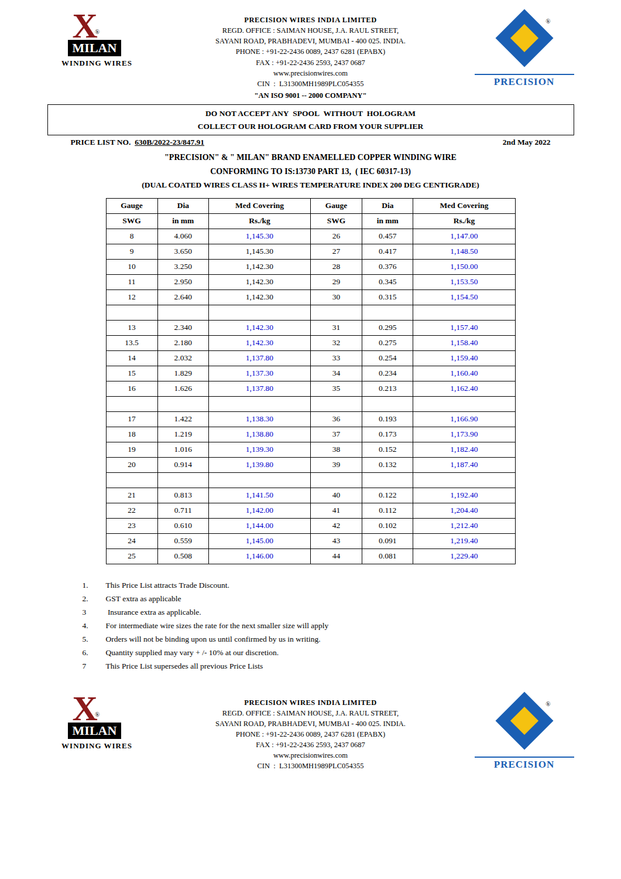X®
MILAN
WINDING WIRES
PRECISION WIRES INDIA LIMITED
REGD. OFFICE : SAIMAN HOUSE, J.A. RAUL STREET,
SAYANI ROAD, PRABHADEVI, MUMBAI - 400 025. INDIA.
PHONE : +91-22-2436 0089, 2437 6281 (EPABX)
FAX : +91-22-2436 2593, 2437 0687
www.precisionwires.com
CIN : L31300MH1989PLC054355
"AN ISO 9001 -- 2000 COMPANY"
®
PRECISION
DO NOT ACCEPT ANY SPOOL WITHOUT HOLOGRAM
COLLECT OUR HOLOGRAM CARD FROM YOUR SUPPLIER
PRICE LIST NO. 630B/2022-23/847.91 2nd May 2022
"PRECISION" & " MILAN" BRAND ENAMELLED COPPER WINDING WIRE
CONFORMING TO IS:13730 PART 13, ( IEC 60317-13)
(DUAL COATED WIRES CLASS H+ WIRES TEMPERATURE INDEX 200 DEG CENTIGRADE)
| Gauge | Dia | Med Covering | Gauge | Dia | Med Covering |
| --- | --- | --- | --- | --- | --- |
| SWG | in mm | Rs./kg | SWG | in mm | Rs./kg |
| 8 | 4.060 | 1,145.30 | 26 | 0.457 | 1,147.00 |
| 9 | 3.650 | 1,145.30 | 27 | 0.417 | 1,148.50 |
| 10 | 3.250 | 1,142.30 | 28 | 0.376 | 1,150.00 |
| 11 | 2.950 | 1,142.30 | 29 | 0.345 | 1,153.50 |
| 12 | 2.640 | 1,142.30 | 30 | 0.315 | 1,154.50 |
| 13 | 2.340 | 1,142.30 | 31 | 0.295 | 1,157.40 |
| 13.5 | 2.180 | 1,142.30 | 32 | 0.275 | 1,158.40 |
| 14 | 2.032 | 1,137.80 | 33 | 0.254 | 1,159.40 |
| 15 | 1.829 | 1,137.30 | 34 | 0.234 | 1,160.40 |
| 16 | 1.626 | 1,137.80 | 35 | 0.213 | 1,162.40 |
| 17 | 1.422 | 1,138.30 | 36 | 0.193 | 1,166.90 |
| 18 | 1.219 | 1,138.80 | 37 | 0.173 | 1,173.90 |
| 19 | 1.016 | 1,139.30 | 38 | 0.152 | 1,182.40 |
| 20 | 0.914 | 1,139.80 | 39 | 0.132 | 1,187.40 |
| 21 | 0.813 | 1,141.50 | 40 | 0.122 | 1,192.40 |
| 22 | 0.711 | 1,142.00 | 41 | 0.112 | 1,204.40 |
| 23 | 0.610 | 1,144.00 | 42 | 0.102 | 1,212.40 |
| 24 | 0.559 | 1,145.00 | 43 | 0.091 | 1,219.40 |
| 25 | 0.508 | 1,146.00 | 44 | 0.081 | 1,229.40 |
1. This Price List attracts Trade Discount.
2. GST extra as applicable
3 Insurance extra as applicable.
4. For intermediate wire sizes the rate for the next smaller size will apply
5. Orders will not be binding upon us until confirmed by us in writing.
6. Quantity supplied may vary + /- 10% at our discretion.
7 This Price List supersedes all previous Price Lists
X®
MILAN
WINDING WIRES
PRECISION WIRES INDIA LIMITED
REGD. OFFICE : SAIMAN HOUSE, J.A. RAUL STREET,
SAYANI ROAD, PRABHADEVI, MUMBAI - 400 025. INDIA.
PHONE : +91-22-2436 0089, 2437 6281 (EPABX)
FAX : +91-22-2436 2593, 2437 0687
www.precisionwires.com
CIN : L31300MH1989PLC054355
®
PRECISION